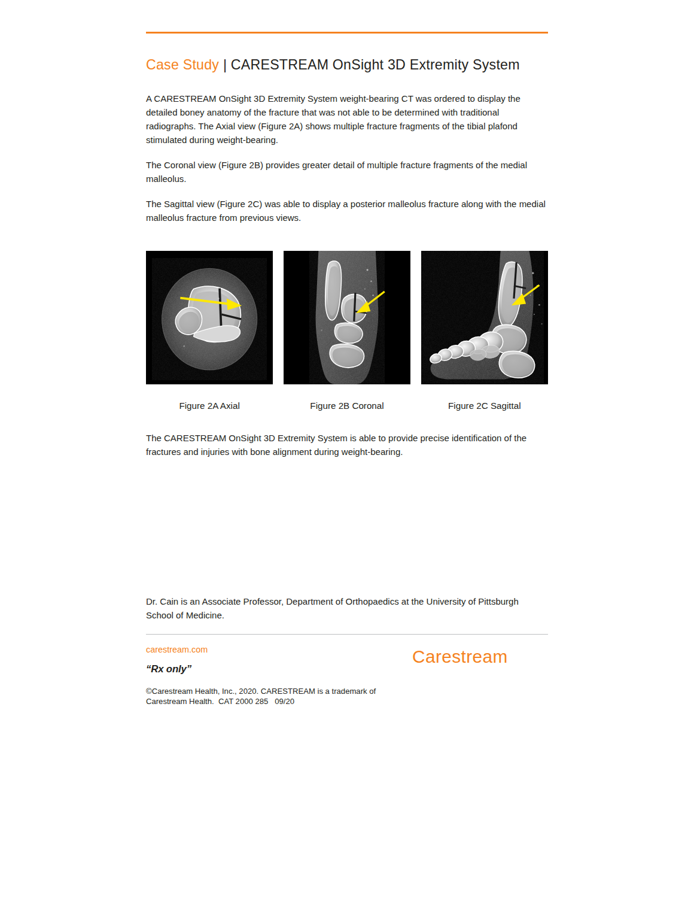Case Study | CARESTREAM OnSight 3D Extremity System
A CARESTREAM OnSight 3D Extremity System weight-bearing CT was ordered to display the detailed boney anatomy of the fracture that was not able to be determined with traditional radiographs. The Axial view (Figure 2A) shows multiple fracture fragments of the tibial plafond stimulated during weight-bearing.
The Coronal view (Figure 2B) provides greater detail of multiple fracture fragments of the medial malleolus.
The Sagittal view (Figure 2C) was able to display a posterior malleolus fracture along with the medial malleolus fracture from previous views.
Figure 2A Axial
Figure 2B Coronal
Figure 2C Sagittal
The CARESTREAM OnSight 3D Extremity System is able to provide precise identification of the fractures and injuries with bone alignment during weight-bearing.
Dr. Cain is an Associate Professor, Department of Orthopaedics at the University of Pittsburgh School of Medicine.
carestream.com
“Rx only”
©Carestream Health, Inc., 2020. CARESTREAM is a trademark of
Carestream Health. CAT 2000 285 09/20
Carestream